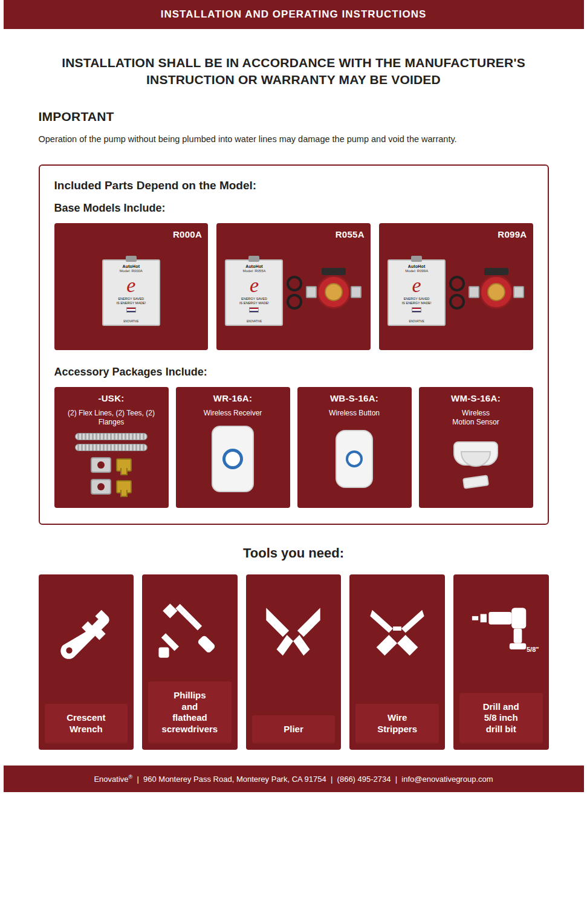INSTALLATION AND OPERATING INSTRUCTIONS
Installation shall be in accordance with the manufacturer's instruction or warranty may be voided
IMPORTANT
Operation of the pump without being plumbed into water lines may damage the pump and void the warranty.
Included Parts Depend on the Model:
Base Models Include:
R000A
AutoHot
Model: R000A
e
ENERGY SAVED
IS ENERGY MADE!
ENOVATIVE
R055A
AutoHot
Model: R055A
e
ENERGY SAVED
IS ENERGY MADE!
ENOVATIVE
R099A
AutoHot
Model: R099A
e
ENERGY SAVED
IS ENERGY MADE!
ENOVATIVE
Accessory Packages Include:
-USK:
(2) Flex Lines, (2) Tees, (2) Flanges
WR-16A:
Wireless Receiver
WB-S-16A:
Wireless Button
WM-S-16A:
Wireless
Motion Sensor
Tools you need:
Crescent
Wrench
Phillips
and
flathead
screwdrivers
Plier
Wire
Strippers
5/8"
Drill and
5/8 inch
drill bit
Enovative® | 960 Monterey Pass Road, Monterey Park, CA 91754 | (866) 495-2734 | info@enovativegroup.com